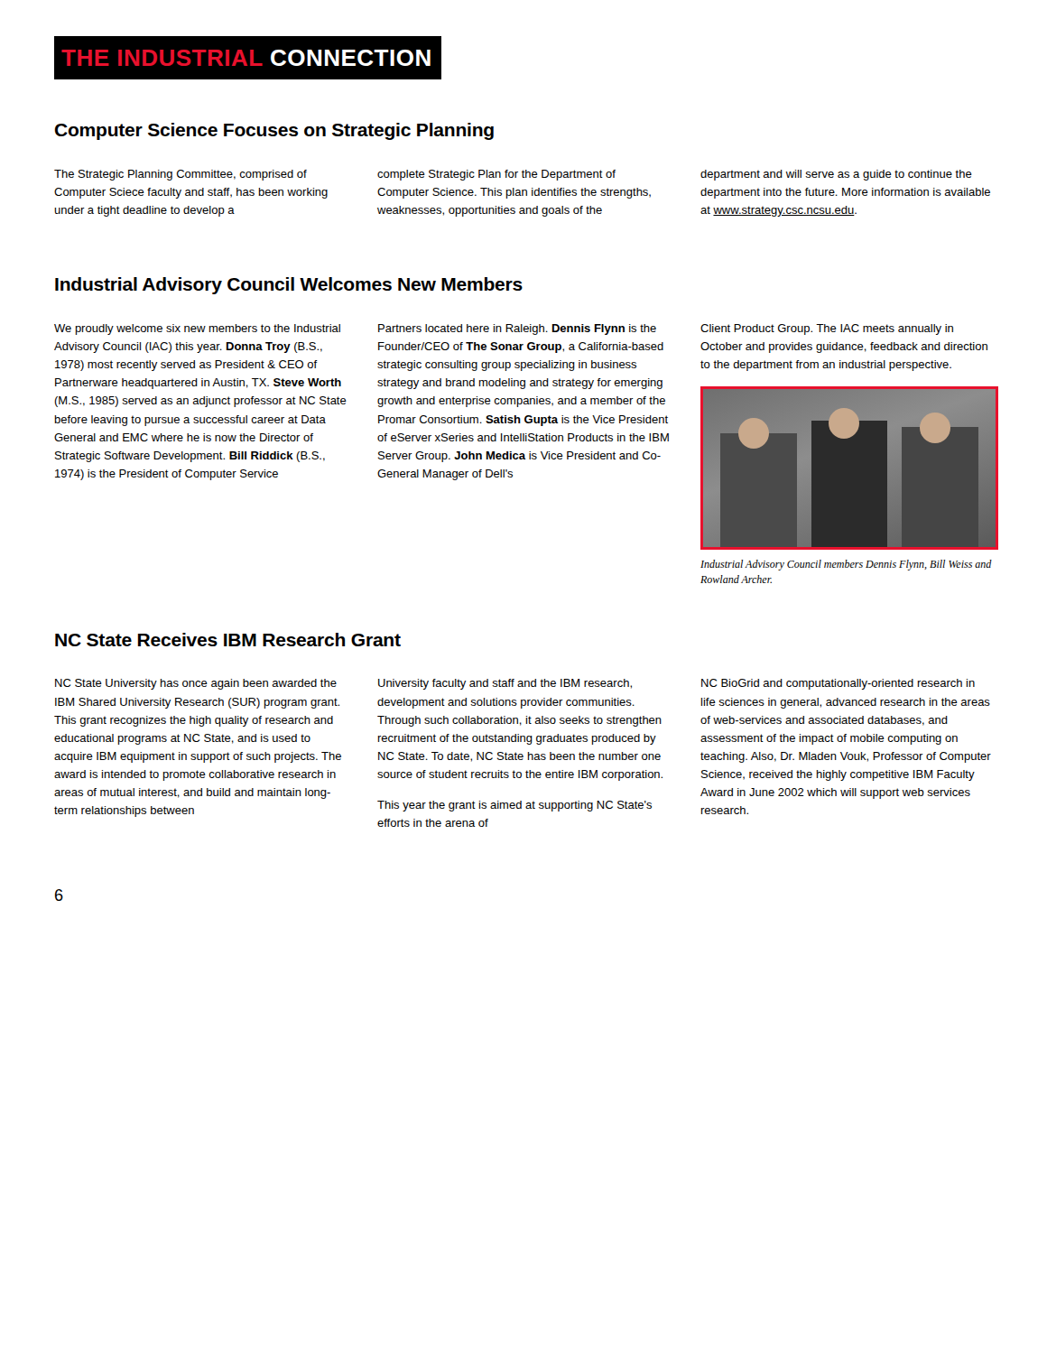THE INDUSTRIAL CONNECTION
Computer Science Focuses on Strategic Planning
The Strategic Planning Committee, comprised of Computer Sciece faculty and staff, has been working under a tight deadline to develop a
complete Strategic Plan for the Department of Computer Science. This plan identifies the strengths, weaknesses, opportunities and goals of the
department and will serve as a guide to continue the department into the future. More information is available at www.strategy.csc.ncsu.edu.
Industrial Advisory Council Welcomes New Members
We proudly welcome six new members to the Industrial Advisory Council (IAC) this year. Donna Troy (B.S., 1978) most recently served as President & CEO of Partnerware headquartered in Austin, TX. Steve Worth (M.S., 1985) served as an adjunct professor at NC State before leaving to pursue a successful career at Data General and EMC where he is now the Director of Strategic Software Development. Bill Riddick (B.S., 1974) is the President of Computer Service
Partners located here in Raleigh. Dennis Flynn is the Founder/CEO of The Sonar Group, a California-based strategic consulting group specializing in business strategy and brand modeling and strategy for emerging growth and enterprise companies, and a member of the Promar Consortium. Satish Gupta is the Vice President of eServer xSeries and IntelliStation Products in the IBM Server Group. John Medica is Vice President and Co-General Manager of Dell's
Client Product Group. The IAC meets annually in October and provides guidance, feedback and direction to the department from an industrial perspective.
Industrial Advisory Council members Dennis Flynn, Bill Weiss and Rowland Archer.
NC State Receives IBM Research Grant
NC State University has once again been awarded the IBM Shared University Research (SUR) program grant. This grant recognizes the high quality of research and educational programs at NC State, and is used to acquire IBM equipment in support of such projects. The award is intended to promote collaborative research in areas of mutual interest, and build and maintain long-term relationships between
University faculty and staff and the IBM research, development and solutions provider communities. Through such collaboration, it also seeks to strengthen recruitment of the outstanding graduates produced by NC State. To date, NC State has been the number one source of student recruits to the entire IBM corporation.
This year the grant is aimed at supporting NC State's efforts in the arena of
NC BioGrid and computationally-oriented research in life sciences in general, advanced research in the areas of web-services and associated databases, and assessment of the impact of mobile computing on teaching. Also, Dr. Mladen Vouk, Professor of Computer Science, received the highly competitive IBM Faculty Award in June 2002 which will support web services research.
6